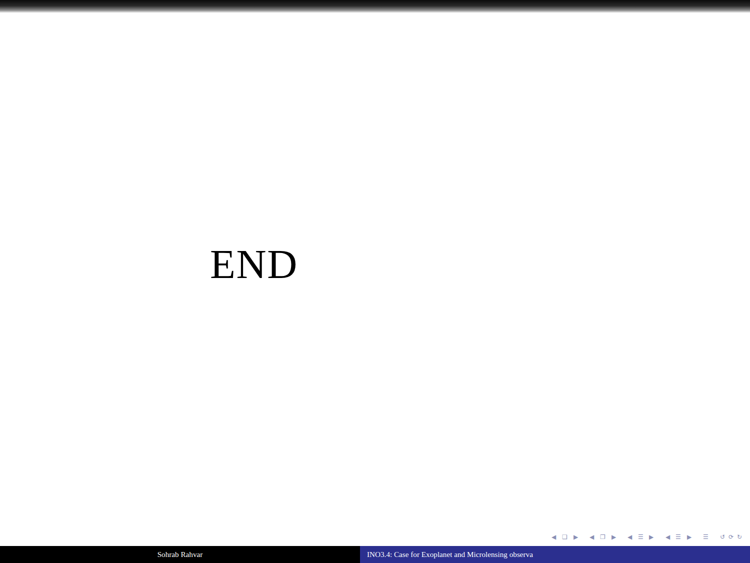END
◀ ❑ ▶ ◀ ❐ ▶ ◀ ☰ ▶ ◀ ☰ ▶ ☰ ↺ ⟳ ↻
Sohrab Rahvar
INO3.4: Case for Exoplanet and Microlensing observa